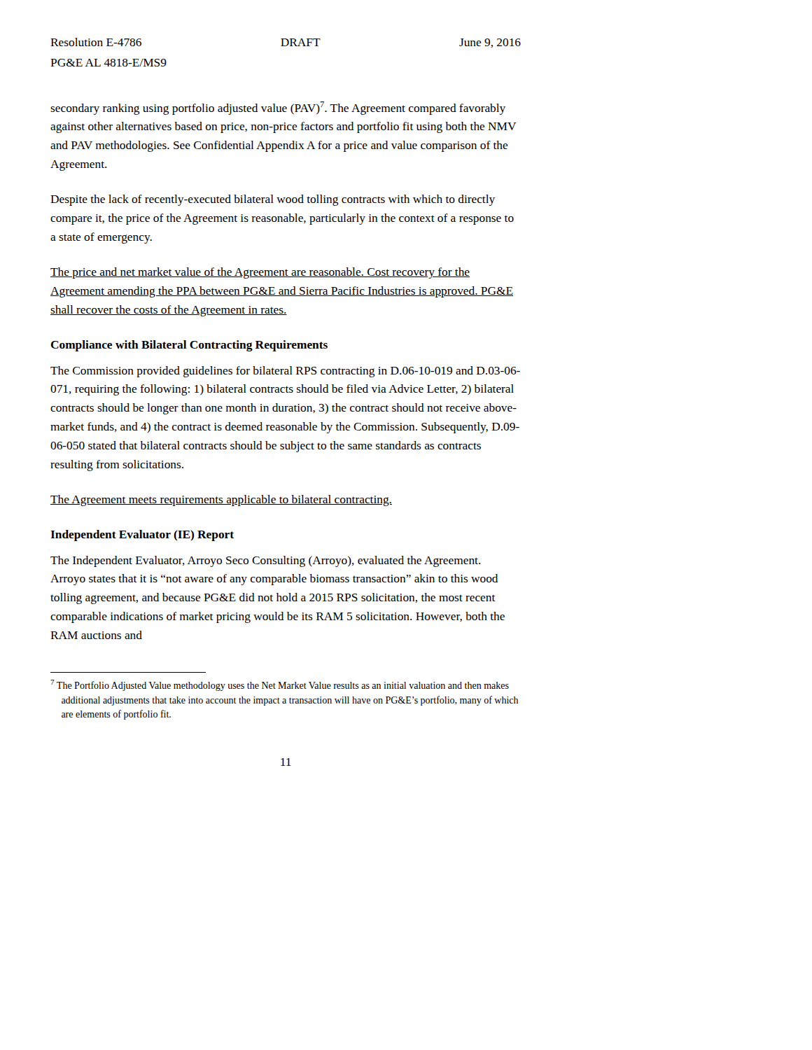Resolution E-4786 DRAFT June 9, 2016
PG&E AL 4818-E/MS9
secondary ranking using portfolio adjusted value (PAV)7. The Agreement compared favorably against other alternatives based on price, non-price factors and portfolio fit using both the NMV and PAV methodologies. See Confidential Appendix A for a price and value comparison of the Agreement.
Despite the lack of recently-executed bilateral wood tolling contracts with which to directly compare it, the price of the Agreement is reasonable, particularly in the context of a response to a state of emergency.
The price and net market value of the Agreement are reasonable. Cost recovery for the Agreement amending the PPA between PG&E and Sierra Pacific Industries is approved. PG&E shall recover the costs of the Agreement in rates.
Compliance with Bilateral Contracting Requirements
The Commission provided guidelines for bilateral RPS contracting in D.06-10-019 and D.03-06-071, requiring the following: 1) bilateral contracts should be filed via Advice Letter, 2) bilateral contracts should be longer than one month in duration, 3) the contract should not receive above-market funds, and 4) the contract is deemed reasonable by the Commission. Subsequently, D.09-06-050 stated that bilateral contracts should be subject to the same standards as contracts resulting from solicitations.
The Agreement meets requirements applicable to bilateral contracting.
Independent Evaluator (IE) Report
The Independent Evaluator, Arroyo Seco Consulting (Arroyo), evaluated the Agreement. Arroyo states that it is “not aware of any comparable biomass transaction” akin to this wood tolling agreement, and because PG&E did not hold a 2015 RPS solicitation, the most recent comparable indications of market pricing would be its RAM 5 solicitation. However, both the RAM auctions and
7 The Portfolio Adjusted Value methodology uses the Net Market Value results as an initial valuation and then makes additional adjustments that take into account the impact a transaction will have on PG&E’s portfolio, many of which are elements of portfolio fit.
11